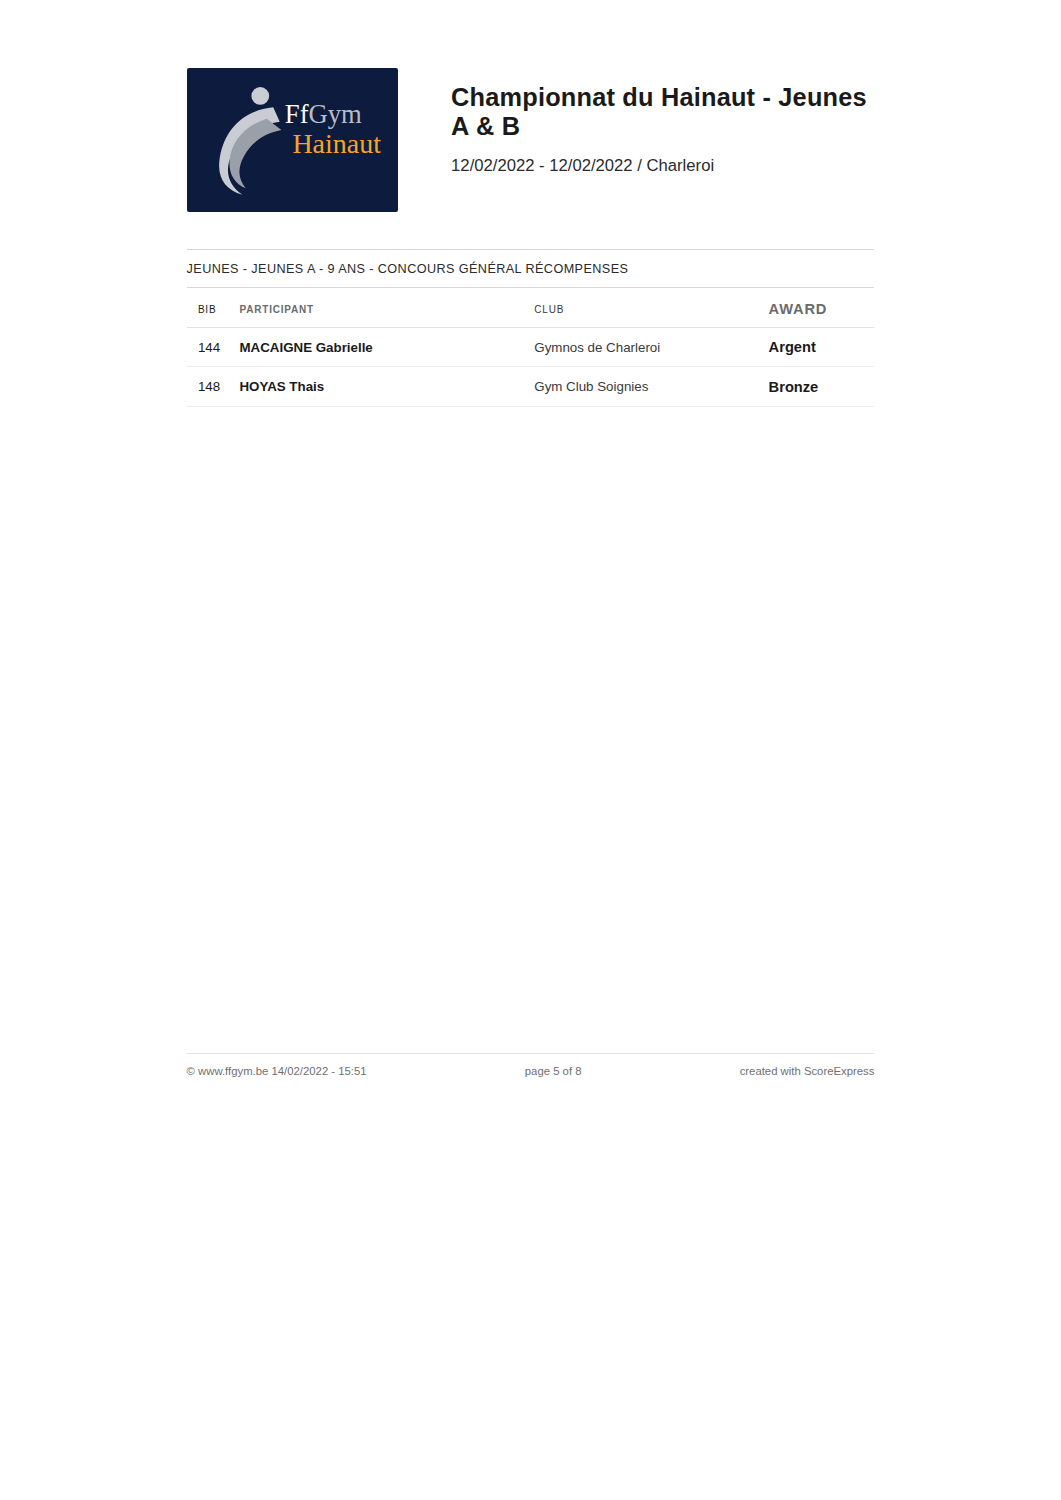Ff Gym Hainaut
Championnat du Hainaut - Jeunes A & B
12/02/2022 - 12/02/2022 / Charleroi
Jeunes - Jeunes A - 9 ans - Concours général récompenses
| BIB | Participant | Club | Award |
| --- | --- | --- | --- |
| 144 | MACAIGNE Gabrielle | Gymnos de Charleroi | Argent |
| 148 | HOYAS Thais | Gym Club Soignies | Bronze |
© www.ffgym.be 14/02/2022 - 15:51
page 5 of 8
created with ScoreExpress